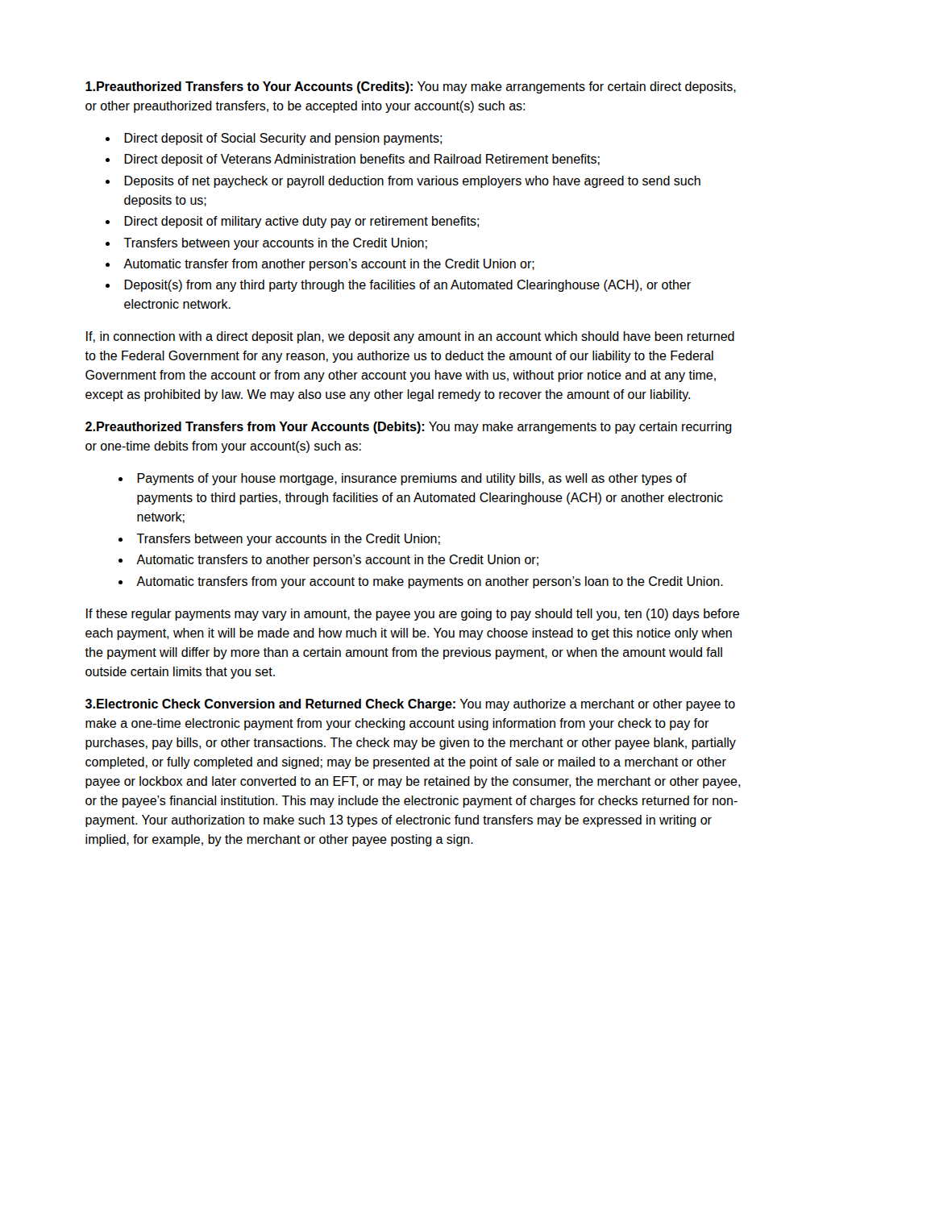1.Preauthorized Transfers to Your Accounts (Credits): You may make arrangements for certain direct deposits, or other preauthorized transfers, to be accepted into your account(s) such as:
Direct deposit of Social Security and pension payments;
Direct deposit of Veterans Administration benefits and Railroad Retirement benefits;
Deposits of net paycheck or payroll deduction from various employers who have agreed to send such deposits to us;
Direct deposit of military active duty pay or retirement benefits;
Transfers between your accounts in the Credit Union;
Automatic transfer from another person’s account in the Credit Union or;
Deposit(s) from any third party through the facilities of an Automated Clearinghouse (ACH), or other electronic network.
If, in connection with a direct deposit plan, we deposit any amount in an account which should have been returned to the Federal Government for any reason, you authorize us to deduct the amount of our liability to the Federal Government from the account or from any other account you have with us, without prior notice and at any time, except as prohibited by law. We may also use any other legal remedy to recover the amount of our liability.
2.Preauthorized Transfers from Your Accounts (Debits): You may make arrangements to pay certain recurring or one-time debits from your account(s) such as:
Payments of your house mortgage, insurance premiums and utility bills, as well as other types of payments to third parties, through facilities of an Automated Clearinghouse (ACH) or another electronic network;
Transfers between your accounts in the Credit Union;
Automatic transfers to another person’s account in the Credit Union or;
Automatic transfers from your account to make payments on another person’s loan to the Credit Union.
If these regular payments may vary in amount, the payee you are going to pay should tell you, ten (10) days before each payment, when it will be made and how much it will be. You may choose instead to get this notice only when the payment will differ by more than a certain amount from the previous payment, or when the amount would fall outside certain limits that you set.
3.Electronic Check Conversion and Returned Check Charge: You may authorize a merchant or other payee to make a one-time electronic payment from your checking account using information from your check to pay for purchases, pay bills, or other transactions. The check may be given to the merchant or other payee blank, partially completed, or fully completed and signed; may be presented at the point of sale or mailed to a merchant or other payee or lockbox and later converted to an EFT, or may be retained by the consumer, the merchant or other payee, or the payee’s financial institution. This may include the electronic payment of charges for checks returned for non-payment. Your authorization to make such 13 types of electronic fund transfers may be expressed in writing or implied, for example, by the merchant or other payee posting a sign.